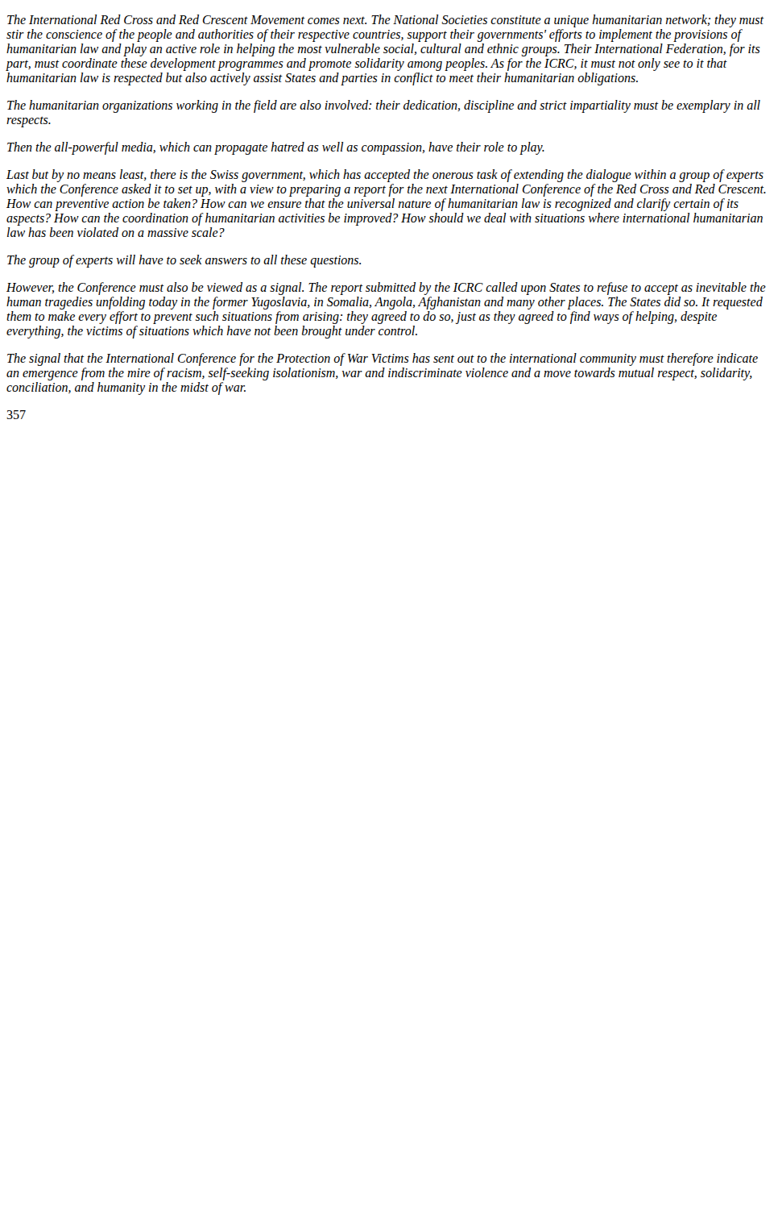The International Red Cross and Red Crescent Movement comes next. The National Societies constitute a unique humanitarian network; they must stir the conscience of the people and authorities of their respective countries, support their governments' efforts to implement the provisions of humanitarian law and play an active role in helping the most vulnerable social, cultural and ethnic groups. Their International Federation, for its part, must coordinate these development programmes and promote solidarity among peoples. As for the ICRC, it must not only see to it that humanitarian law is respected but also actively assist States and parties in conflict to meet their humanitarian obligations.
The humanitarian organizations working in the field are also involved: their dedication, discipline and strict impartiality must be exemplary in all respects.
Then the all-powerful media, which can propagate hatred as well as compassion, have their role to play.
Last but by no means least, there is the Swiss government, which has accepted the onerous task of extending the dialogue within a group of experts which the Conference asked it to set up, with a view to preparing a report for the next International Conference of the Red Cross and Red Crescent. How can preventive action be taken? How can we ensure that the universal nature of humanitarian law is recognized and clarify certain of its aspects? How can the coordination of humanitarian activities be improved? How should we deal with situations where international humanitarian law has been violated on a massive scale?
The group of experts will have to seek answers to all these questions.
However, the Conference must also be viewed as a signal. The report submitted by the ICRC called upon States to refuse to accept as inevitable the human tragedies unfolding today in the former Yugoslavia, in Somalia, Angola, Afghanistan and many other places. The States did so. It requested them to make every effort to prevent such situations from arising: they agreed to do so, just as they agreed to find ways of helping, despite everything, the victims of situations which have not been brought under control.
The signal that the International Conference for the Protection of War Victims has sent out to the international community must therefore indicate an emergence from the mire of racism, self-seeking isolationism, war and indiscriminate violence and a move towards mutual respect, solidarity, conciliation, and humanity in the midst of war.
357